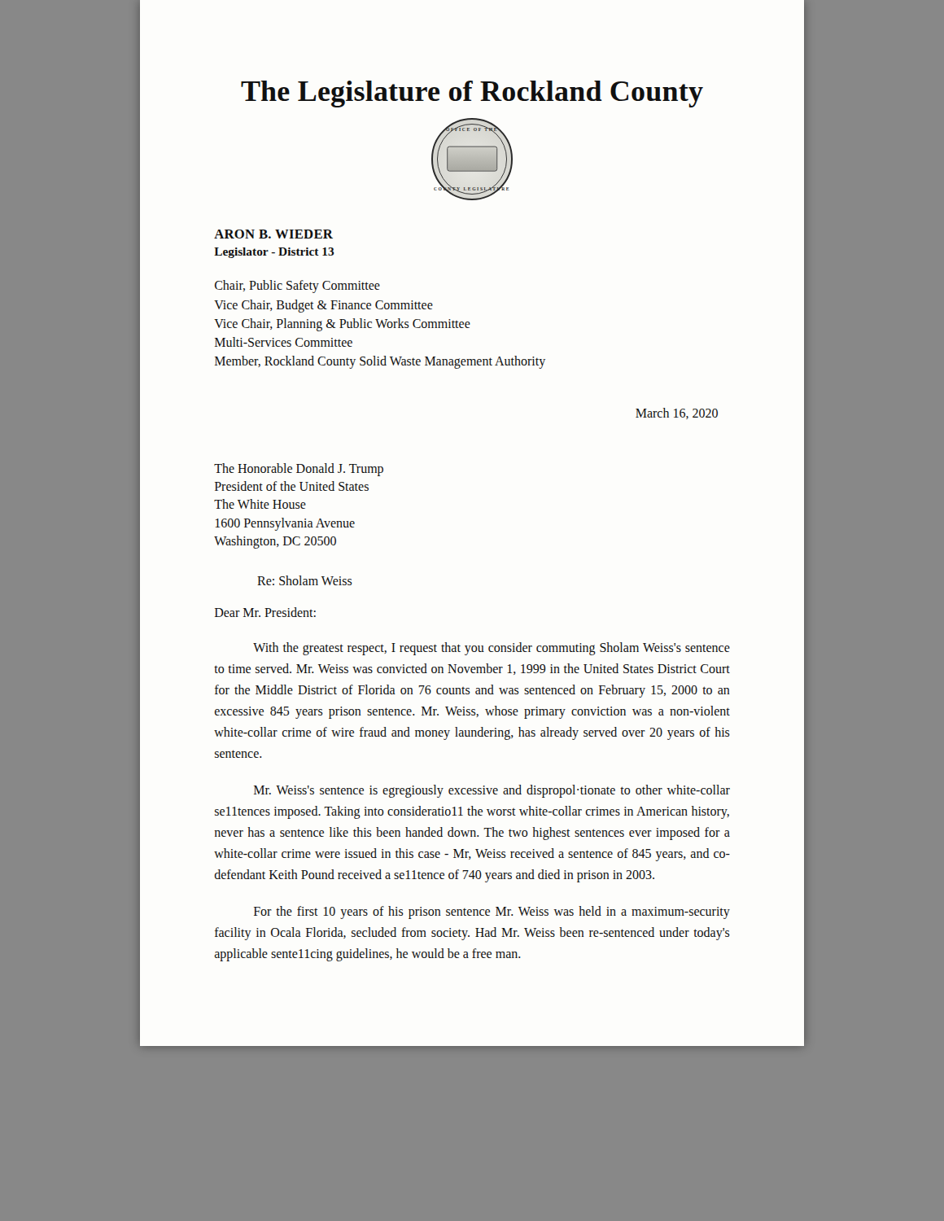The Legislature of Rockland County
OFFICE OF THE
COUNTY LEGISLATURE
ARON B. WIEDER
Legislator - District 13
Chair, Public Safety Committee
Vice Chair, Budget & Finance Committee
Vice Chair, Planning & Public Works Committee
Multi-Services Committee
Member, Rockland County Solid Waste Management Authority
March 16, 2020
The Honorable Donald J. Trump
President of the United States
The White House
1600 Pennsylvania Avenue
Washington, DC 20500
Re: Sholam Weiss
Dear Mr. President:
With the greatest respect, I request that you consider commuting Sholam Weiss's sentence to time served. Mr. Weiss was convicted on November 1, 1999 in the United States District Court for the Middle District of Florida on 76 counts and was sentenced on February 15, 2000 to an excessive 845 years prison sentence. Mr. Weiss, whose primary conviction was a non-violent white-collar crime of wire fraud and money laundering, has already served over 20 years of his sentence.
Mr. Weiss's sentence is egregiously excessive and dispropol·tionate to other white-collar se11tences imposed. Taking into consideratio11 the worst white-collar crimes in American history, never has a sentence like this been handed down. The two highest sentences ever imposed for a white-collar crime were issued in this case - Mr, Weiss received a sentence of 845 years, and co-defendant Keith Pound received a se11tence of 740 years and died in prison in 2003.
For the first 10 years of his prison sentence Mr. Weiss was held in a maximum-security facility in Ocala Florida, secluded from society. Had Mr. Weiss been re-sentenced under today's applicable sente11cing guidelines, he would be a free man.